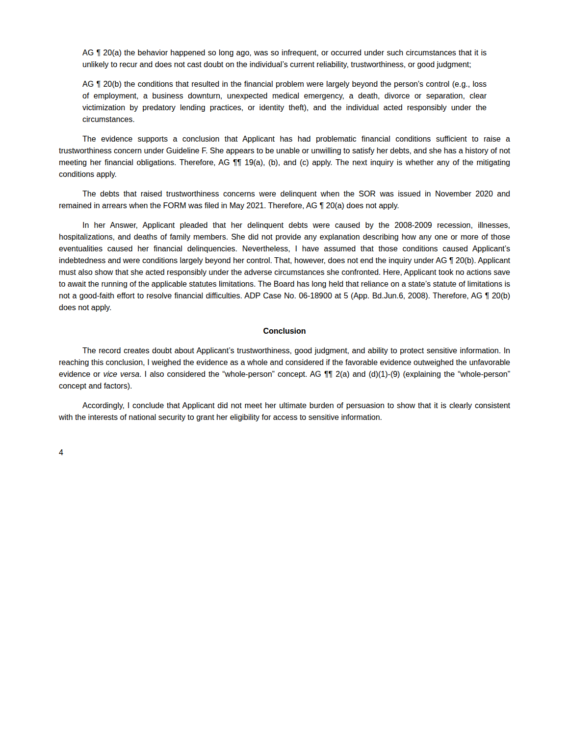AG ¶ 20(a) the behavior happened so long ago, was so infrequent, or occurred under such circumstances that it is unlikely to recur and does not cast doubt on the individual’s current reliability, trustworthiness, or good judgment;
AG ¶ 20(b) the conditions that resulted in the financial problem were largely beyond the person's control (e.g., loss of employment, a business downturn, unexpected medical emergency, a death, divorce or separation, clear victimization by predatory lending practices, or identity theft), and the individual acted responsibly under the circumstances.
The evidence supports a conclusion that Applicant has had problematic financial conditions sufficient to raise a trustworthiness concern under Guideline F. She appears to be unable or unwilling to satisfy her debts, and she has a history of not meeting her financial obligations. Therefore, AG ¶¶ 19(a), (b), and (c) apply. The next inquiry is whether any of the mitigating conditions apply.
The debts that raised trustworthiness concerns were delinquent when the SOR was issued in November 2020 and remained in arrears when the FORM was filed in May 2021. Therefore, AG ¶ 20(a) does not apply.
In her Answer, Applicant pleaded that her delinquent debts were caused by the 2008-2009 recession, illnesses, hospitalizations, and deaths of family members. She did not provide any explanation describing how any one or more of those eventualities caused her financial delinquencies. Nevertheless, I have assumed that those conditions caused Applicant’s indebtedness and were conditions largely beyond her control. That, however, does not end the inquiry under AG ¶ 20(b). Applicant must also show that she acted responsibly under the adverse circumstances she confronted. Here, Applicant took no actions save to await the running of the applicable statutes limitations. The Board has long held that reliance on a state’s statute of limitations is not a good-faith effort to resolve financial difficulties. ADP Case No. 06-18900 at 5 (App. Bd.Jun.6, 2008). Therefore, AG ¶ 20(b) does not apply.
Conclusion
The record creates doubt about Applicant’s trustworthiness, good judgment, and ability to protect sensitive information. In reaching this conclusion, I weighed the evidence as a whole and considered if the favorable evidence outweighed the unfavorable evidence or vice versa. I also considered the “whole-person” concept. AG ¶¶ 2(a) and (d)(1)-(9) (explaining the “whole-person” concept and factors).
Accordingly, I conclude that Applicant did not meet her ultimate burden of persuasion to show that it is clearly consistent with the interests of national security to grant her eligibility for access to sensitive information.
4